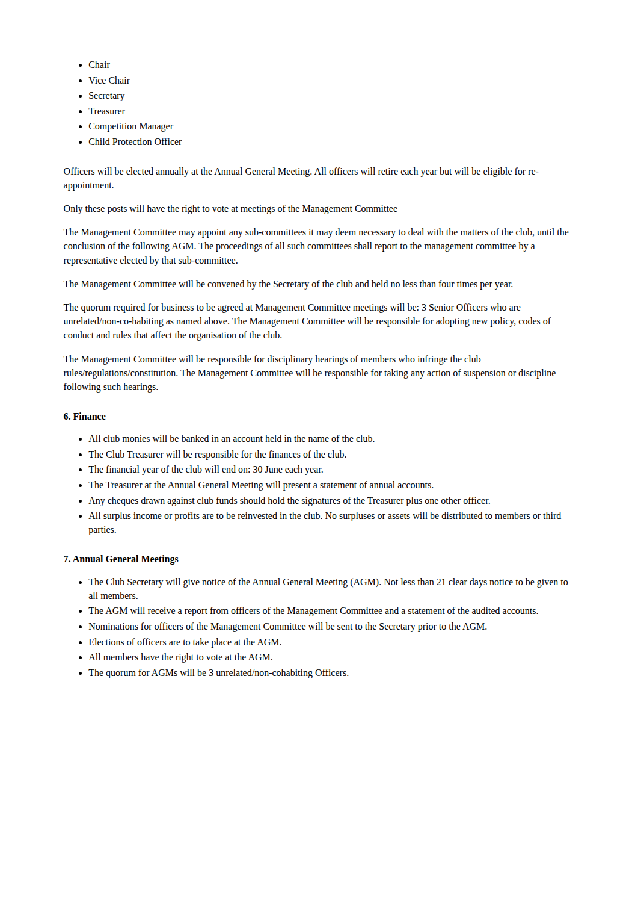Chair
Vice Chair
Secretary
Treasurer
Competition Manager
Child Protection Officer
Officers will be elected annually at the Annual General Meeting. All officers will retire each year but will be eligible for re-appointment.
Only these posts will have the right to vote at meetings of the Management Committee
The Management Committee may appoint any sub-committees it may deem necessary to deal with the matters of the club, until the conclusion of the following AGM. The proceedings of all such committees shall report to the management committee by a representative elected by that sub-committee.
The Management Committee will be convened by the Secretary of the club and held no less than four times per year.
The quorum required for business to be agreed at Management Committee meetings will be: 3 Senior Officers who are unrelated/non-co-habiting as named above. The Management Committee will be responsible for adopting new policy, codes of conduct and rules that affect the organisation of the club.
The Management Committee will be responsible for disciplinary hearings of members who infringe the club rules/regulations/constitution. The Management Committee will be responsible for taking any action of suspension or discipline following such hearings.
6. Finance
All club monies will be banked in an account held in the name of the club.
The Club Treasurer will be responsible for the finances of the club.
The financial year of the club will end on: 30 June each year.
The Treasurer at the Annual General Meeting will present a statement of annual accounts.
Any cheques drawn against club funds should hold the signatures of the Treasurer plus one other officer.
All surplus income or profits are to be reinvested in the club. No surpluses or assets will be distributed to members or third parties.
7. Annual General Meetings
The Club Secretary will give notice of the Annual General Meeting (AGM). Not less than 21 clear days notice to be given to all members.
The AGM will receive a report from officers of the Management Committee and a statement of the audited accounts.
Nominations for officers of the Management Committee will be sent to the Secretary prior to the AGM.
Elections of officers are to take place at the AGM.
All members have the right to vote at the AGM.
The quorum for AGMs will be 3 unrelated/non-cohabiting Officers.